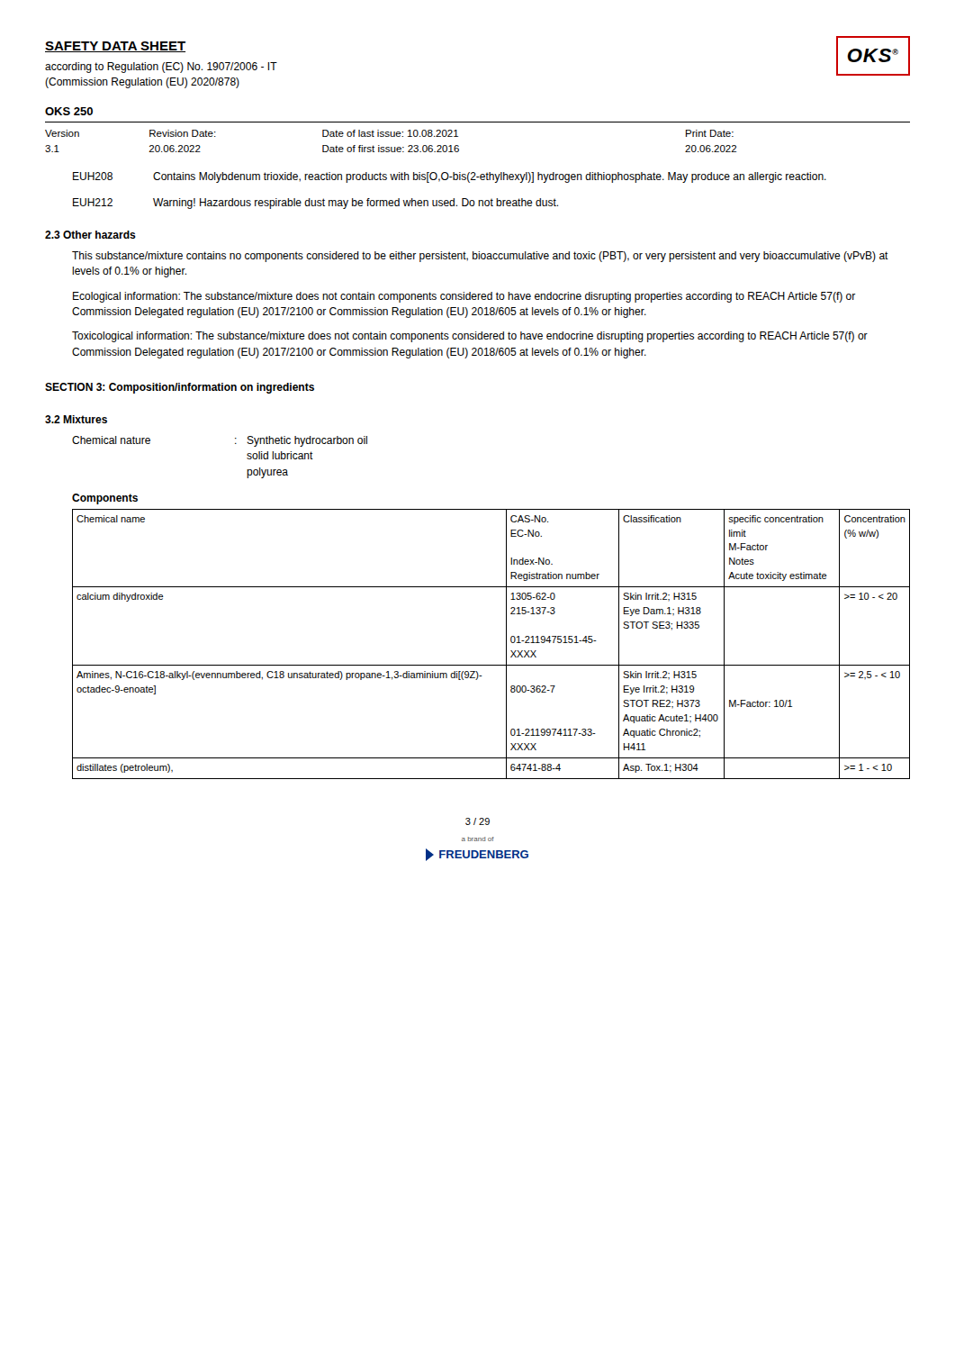SAFETY DATA SHEET
according to Regulation (EC) No. 1907/2006 - IT
(Commission Regulation (EU) 2020/878)
OKS®
OKS 250
| Version 3.1 | Revision Date: 20.06.2022 | Date of last issue: 10.08.2021 Date of first issue: 23.06.2016 | Print Date: 20.06.2022 |
EUH208
Contains Molybdenum trioxide, reaction products with bis[O,O-bis(2-ethylhexyl)] hydrogen dithiophosphate. May produce an allergic reaction.
EUH212
Warning! Hazardous respirable dust may be formed when used. Do not breathe dust.
2.3 Other hazards
This substance/mixture contains no components considered to be either persistent, bioaccumulative and toxic (PBT), or very persistent and very bioaccumulative (vPvB) at levels of 0.1% or higher.
Ecological information: The substance/mixture does not contain components considered to have endocrine disrupting properties according to REACH Article 57(f) or Commission Delegated regulation (EU) 2017/2100 or Commission Regulation (EU) 2018/605 at levels of 0.1% or higher.
Toxicological information: The substance/mixture does not contain components considered to have endocrine disrupting properties according to REACH Article 57(f) or Commission Delegated regulation (EU) 2017/2100 or Commission Regulation (EU) 2018/605 at levels of 0.1% or higher.
SECTION 3: Composition/information on ingredients
3.2 Mixtures
Chemical nature
:
Synthetic hydrocarbon oil
solid lubricant
polyurea
Components
| Chemical name | CAS-No. EC-No. Index-No. Registration number | Classification | specific concentration limit M-Factor Notes Acute toxicity estimate | Concentration (% w/w) |
| --- | --- | --- | --- | --- |
| calcium dihydroxide | 1305-62-0 215-137-3 01-2119475151-45-XXXX | Skin Irrit.2; H315 Eye Dam.1; H318 STOT SE3; H335 | | >= 10 - < 20 |
| Amines, N-C16-C18-alkyl-(evennumbered, C18 unsaturated) propane-1,3-diaminium di[(9Z)-octadec-9-enoate] | 800-362-7 01-2119974117-33-XXXX | Skin Irrit.2; H315 Eye Irrit.2; H319 STOT RE2; H373 Aquatic Acute1; H400 Aquatic Chronic2; H411 | M-Factor: 10/1 | >= 2,5 - < 10 |
| distillates (petroleum), | 64741-88-4 | Asp. Tox.1; H304 | | >= 1 - < 10 |
3 / 29
a brand of
FREUDENBERG